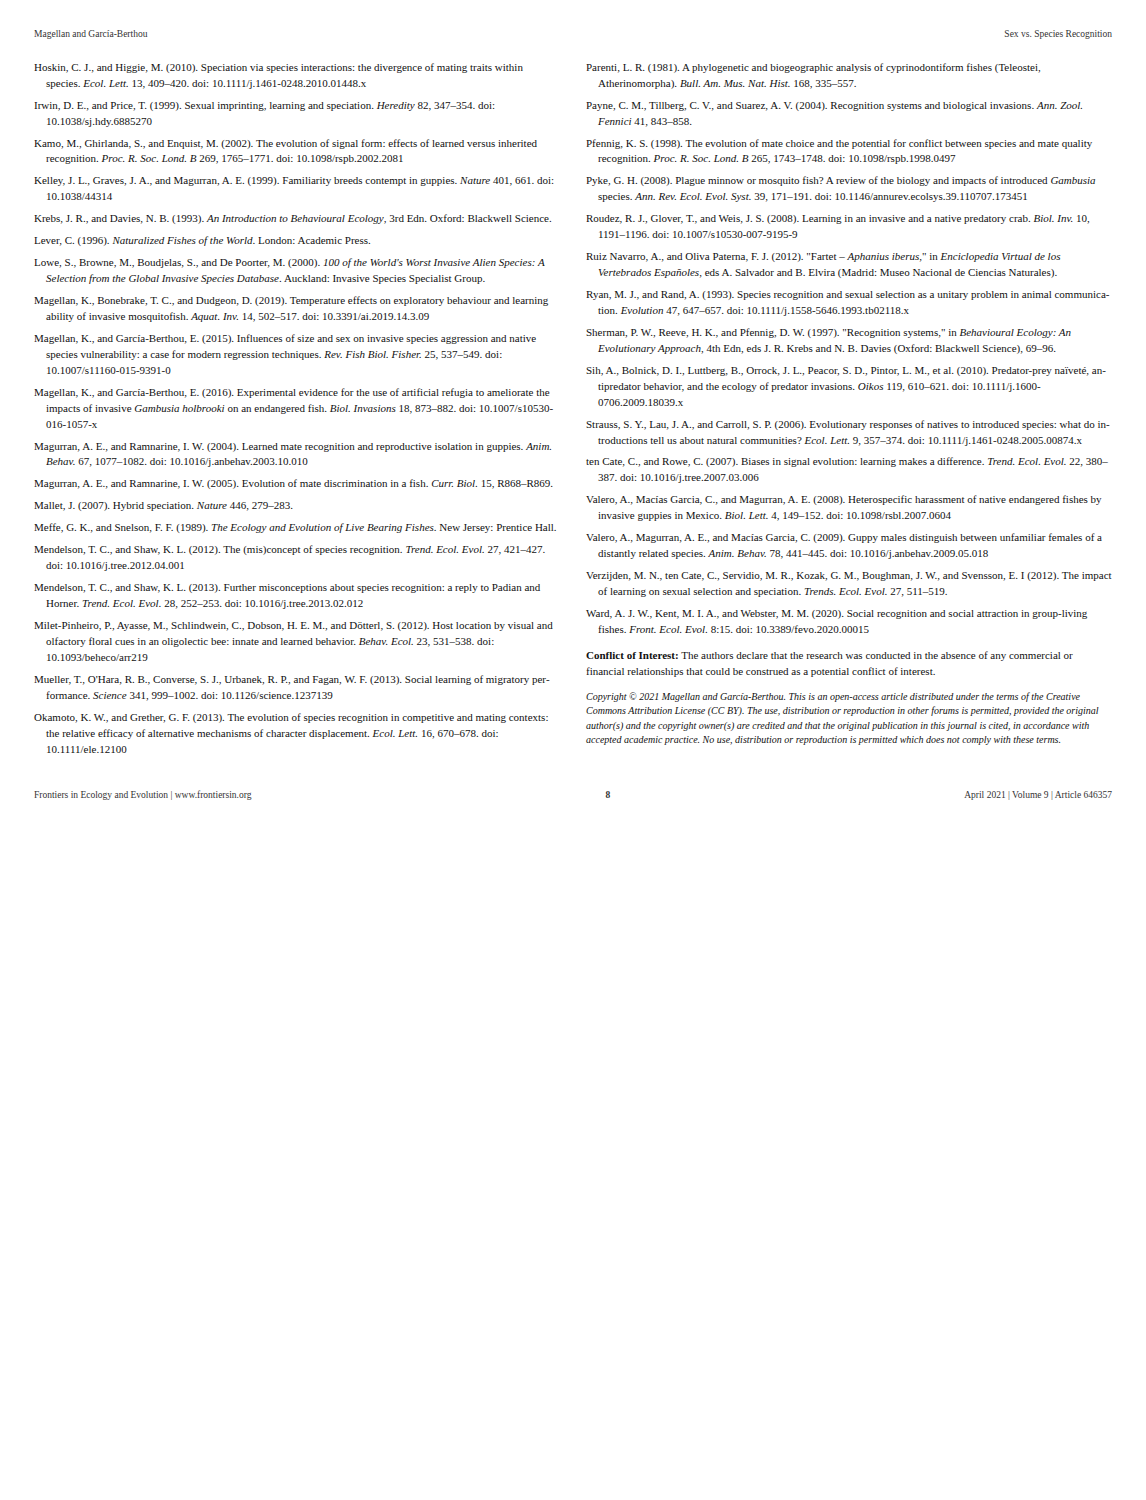Magellan and García-Berthou
Sex vs. Species Recognition
Hoskin, C. J., and Higgie, M. (2010). Speciation via species interactions: the divergence of mating traits within species. Ecol. Lett. 13, 409–420. doi: 10.1111/j.1461-0248.2010.01448.x
Irwin, D. E., and Price, T. (1999). Sexual imprinting, learning and speciation. Heredity 82, 347–354. doi: 10.1038/sj.hdy.6885270
Kamo, M., Ghirlanda, S., and Enquist, M. (2002). The evolution of signal form: effects of learned versus inherited recognition. Proc. R. Soc. Lond. B 269, 1765–1771. doi: 10.1098/rspb.2002.2081
Kelley, J. L., Graves, J. A., and Magurran, A. E. (1999). Familiarity breeds contempt in guppies. Nature 401, 661. doi: 10.1038/44314
Krebs, J. R., and Davies, N. B. (1993). An Introduction to Behavioural Ecology, 3rd Edn. Oxford: Blackwell Science.
Lever, C. (1996). Naturalized Fishes of the World. London: Academic Press.
Lowe, S., Browne, M., Boudjelas, S., and De Poorter, M. (2000). 100 of the World's Worst Invasive Alien Species: A Selection from the Global Invasive Species Database. Auckland: Invasive Species Specialist Group.
Magellan, K., Bonebrake, T. C., and Dudgeon, D. (2019). Temperature effects on exploratory behaviour and learning ability of invasive mosquitofish. Aquat. Inv. 14, 502–517. doi: 10.3391/ai.2019.14.3.09
Magellan, K., and García-Berthou, E. (2015). Influences of size and sex on invasive species aggression and native species vulnerability: a case for modern regression techniques. Rev. Fish Biol. Fisher. 25, 537–549. doi: 10.1007/s11160-015-9391-0
Magellan, K., and García-Berthou, E. (2016). Experimental evidence for the use of artificial refugia to ameliorate the impacts of invasive Gambusia holbrooki on an endangered fish. Biol. Invasions 18, 873–882. doi: 10.1007/s10530-016-1057-x
Magurran, A. E., and Ramnarine, I. W. (2004). Learned mate recognition and reproductive isolation in guppies. Anim. Behav. 67, 1077–1082. doi: 10.1016/j.anbehav.2003.10.010
Magurran, A. E., and Ramnarine, I. W. (2005). Evolution of mate discrimination in a fish. Curr. Biol. 15, R868–R869.
Mallet, J. (2007). Hybrid speciation. Nature 446, 279–283.
Meffe, G. K., and Snelson, F. F. (1989). The Ecology and Evolution of Live Bearing Fishes. New Jersey: Prentice Hall.
Mendelson, T. C., and Shaw, K. L. (2012). The (mis)concept of species recognition. Trend. Ecol. Evol. 27, 421–427. doi: 10.1016/j.tree.2012.04.001
Mendelson, T. C., and Shaw, K. L. (2013). Further misconceptions about species recognition: a reply to Padian and Horner. Trend. Ecol. Evol. 28, 252–253. doi: 10.1016/j.tree.2013.02.012
Milet-Pinheiro, P., Ayasse, M., Schlindwein, C., Dobson, H. E. M., and Dötterl, S. (2012). Host location by visual and olfactory floral cues in an oligolectic bee: innate and learned behavior. Behav. Ecol. 23, 531–538. doi: 10.1093/beheco/arr219
Mueller, T., O'Hara, R. B., Converse, S. J., Urbanek, R. P., and Fagan, W. F. (2013). Social learning of migratory performance. Science 341, 999–1002. doi: 10.1126/science.1237139
Okamoto, K. W., and Grether, G. F. (2013). The evolution of species recognition in competitive and mating contexts: the relative efficacy of alternative mechanisms of character displacement. Ecol. Lett. 16, 670–678. doi: 10.1111/ele.12100
Parenti, L. R. (1981). A phylogenetic and biogeographic analysis of cyprinodontiform fishes (Teleostei, Atherinomorpha). Bull. Am. Mus. Nat. Hist. 168, 335–557.
Payne, C. M., Tillberg, C. V., and Suarez, A. V. (2004). Recognition systems and biological invasions. Ann. Zool. Fennici 41, 843–858.
Pfennig, K. S. (1998). The evolution of mate choice and the potential for conflict between species and mate quality recognition. Proc. R. Soc. Lond. B 265, 1743–1748. doi: 10.1098/rspb.1998.0497
Pyke, G. H. (2008). Plague minnow or mosquito fish? A review of the biology and impacts of introduced Gambusia species. Ann. Rev. Ecol. Evol. Syst. 39, 171–191. doi: 10.1146/annurev.ecolsys.39.110707.173451
Roudez, R. J., Glover, T., and Weis, J. S. (2008). Learning in an invasive and a native predatory crab. Biol. Inv. 10, 1191–1196. doi: 10.1007/s10530-007-9195-9
Ruiz Navarro, A., and Oliva Paterna, F. J. (2012). "Fartet – Aphanius iberus," in Enciclopedia Virtual de los Vertebrados Españoles, eds A. Salvador and B. Elvira (Madrid: Museo Nacional de Ciencias Naturales).
Ryan, M. J., and Rand, A. (1993). Species recognition and sexual selection as a unitary problem in animal communication. Evolution 47, 647–657. doi: 10.1111/j.1558-5646.1993.tb02118.x
Sherman, P. W., Reeve, H. K., and Pfennig, D. W. (1997). "Recognition systems," in Behavioural Ecology: An Evolutionary Approach, 4th Edn, eds J. R. Krebs and N. B. Davies (Oxford: Blackwell Science), 69–96.
Sih, A., Bolnick, D. I., Luttberg, B., Orrock, J. L., Peacor, S. D., Pintor, L. M., et al. (2010). Predator-prey naïveté, antipredator behavior, and the ecology of predator invasions. Oikos 119, 610–621. doi: 10.1111/j.1600-0706.2009.18039.x
Strauss, S. Y., Lau, J. A., and Carroll, S. P. (2006). Evolutionary responses of natives to introduced species: what do introductions tell us about natural communities? Ecol. Lett. 9, 357–374. doi: 10.1111/j.1461-0248.2005.00874.x
ten Cate, C., and Rowe, C. (2007). Biases in signal evolution: learning makes a difference. Trend. Ecol. Evol. 22, 380–387. doi: 10.1016/j.tree.2007.03.006
Valero, A., Macías Garcia, C., and Magurran, A. E. (2008). Heterospecific harassment of native endangered fishes by invasive guppies in Mexico. Biol. Lett. 4, 149–152. doi: 10.1098/rsbl.2007.0604
Valero, A., Magurran, A. E., and Macías Garcia, C. (2009). Guppy males distinguish between unfamiliar females of a distantly related species. Anim. Behav. 78, 441–445. doi: 10.1016/j.anbehav.2009.05.018
Verzijden, M. N., ten Cate, C., Servidio, M. R., Kozak, G. M., Boughman, J. W., and Svensson, E. I (2012). The impact of learning on sexual selection and speciation. Trends. Ecol. Evol. 27, 511–519.
Ward, A. J. W., Kent, M. I. A., and Webster, M. M. (2020). Social recognition and social attraction in group-living fishes. Front. Ecol. Evol. 8:15. doi: 10.3389/fevo.2020.00015
Conflict of Interest: The authors declare that the research was conducted in the absence of any commercial or financial relationships that could be construed as a potential conflict of interest.
Copyright © 2021 Magellan and García-Berthou. This is an open-access article distributed under the terms of the Creative Commons Attribution License (CC BY). The use, distribution or reproduction in other forums is permitted, provided the original author(s) and the copyright owner(s) are credited and that the original publication in this journal is cited, in accordance with accepted academic practice. No use, distribution or reproduction is permitted which does not comply with these terms.
Frontiers in Ecology and Evolution | www.frontiersin.org
8
April 2021 | Volume 9 | Article 646357